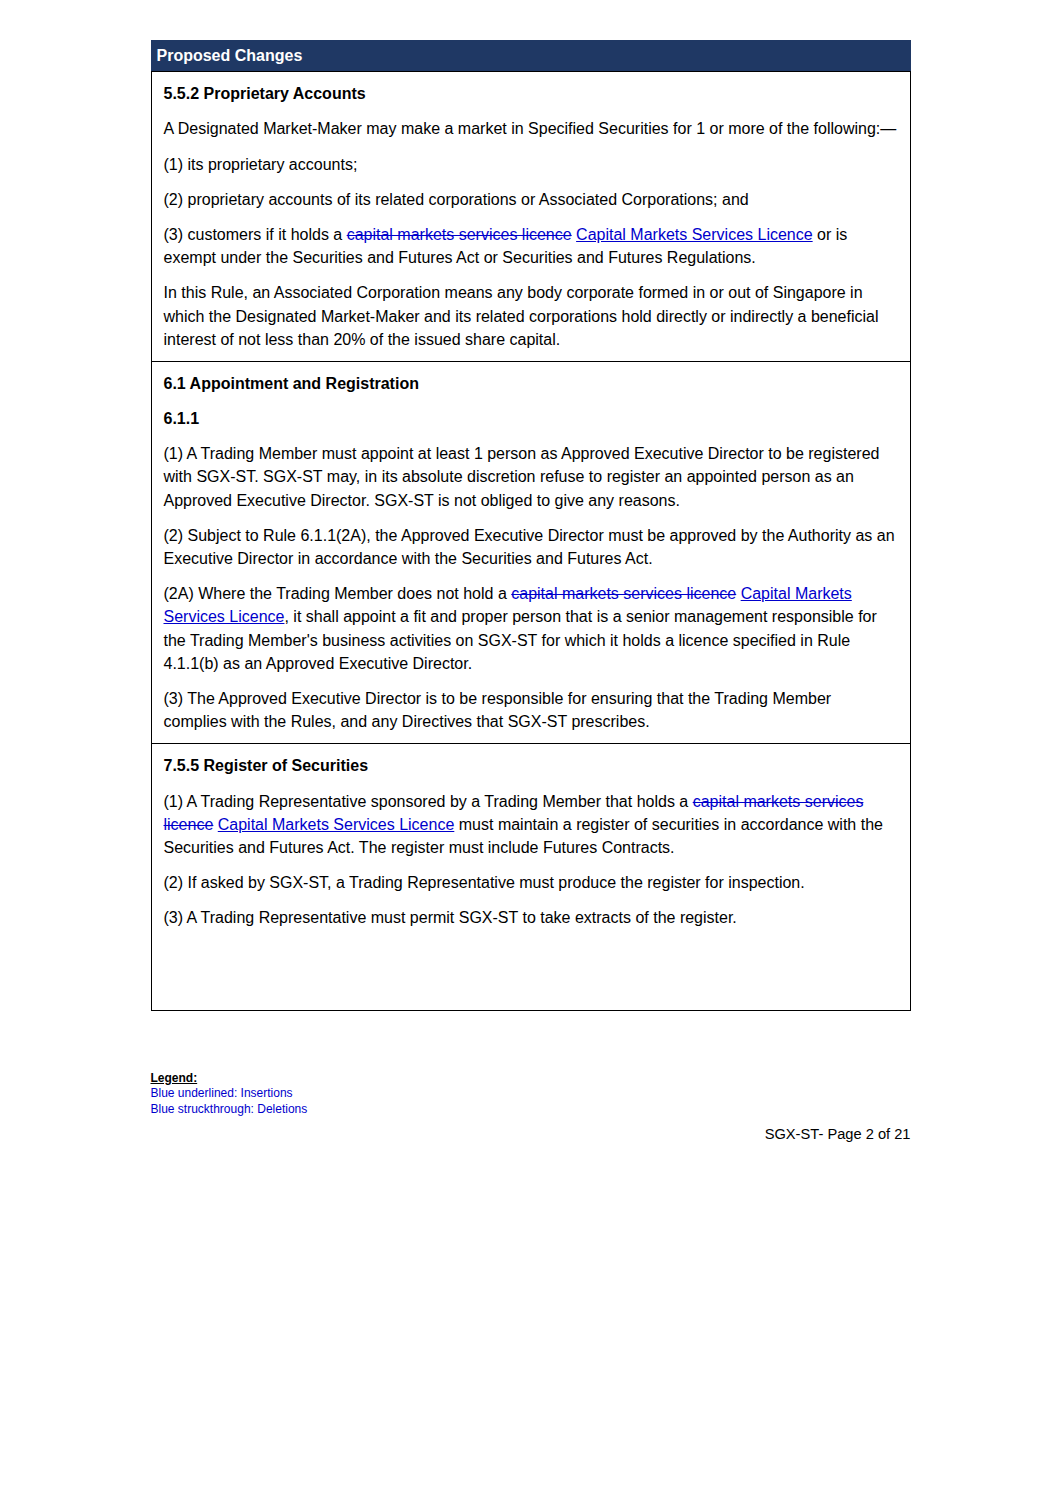Proposed Changes
| 5.5.2 Proprietary Accounts A Designated Market-Maker may make a market in Specified Securities for 1 or more of the following:— (1) its proprietary accounts; (2) proprietary accounts of its related corporations or Associated Corporations; and (3) customers if it holds a capital markets services licence Capital Markets Services Licence or is exempt under the Securities and Futures Act or Securities and Futures Regulations. In this Rule, an Associated Corporation means any body corporate formed in or out of Singapore in which the Designated Market-Maker and its related corporations hold directly or indirectly a beneficial interest of not less than 20% of the issued share capital. |
| 6.1 Appointment and Registration 6.1.1 (1) A Trading Member must appoint at least 1 person as Approved Executive Director to be registered with SGX-ST. SGX-ST may, in its absolute discretion refuse to register an appointed person as an Approved Executive Director. SGX-ST is not obliged to give any reasons. (2) Subject to Rule 6.1.1(2A), the Approved Executive Director must be approved by the Authority as an Executive Director in accordance with the Securities and Futures Act. (2A) Where the Trading Member does not hold a capital markets services licence Capital Markets Services Licence , it shall appoint a fit and proper person that is a senior management responsible for the Trading Member's business activities on SGX-ST for which it holds a licence specified in Rule 4.1.1(b) as an Approved Executive Director. (3) The Approved Executive Director is to be responsible for ensuring that the Trading Member complies with the Rules, and any Directives that SGX-ST prescribes. |
| 7.5.5 Register of Securities (1) A Trading Representative sponsored by a Trading Member that holds a capital markets services licence Capital Markets Services Licence must maintain a register of securities in accordance with the Securities and Futures Act. The register must include Futures Contracts. (2) If asked by SGX-ST, a Trading Representative must produce the register for inspection. (3) A Trading Representative must permit SGX-ST to take extracts of the register. |
Legend:
Blue underlined: Insertions
Blue struckthrough: Deletions
SGX-ST- Page 2 of 21